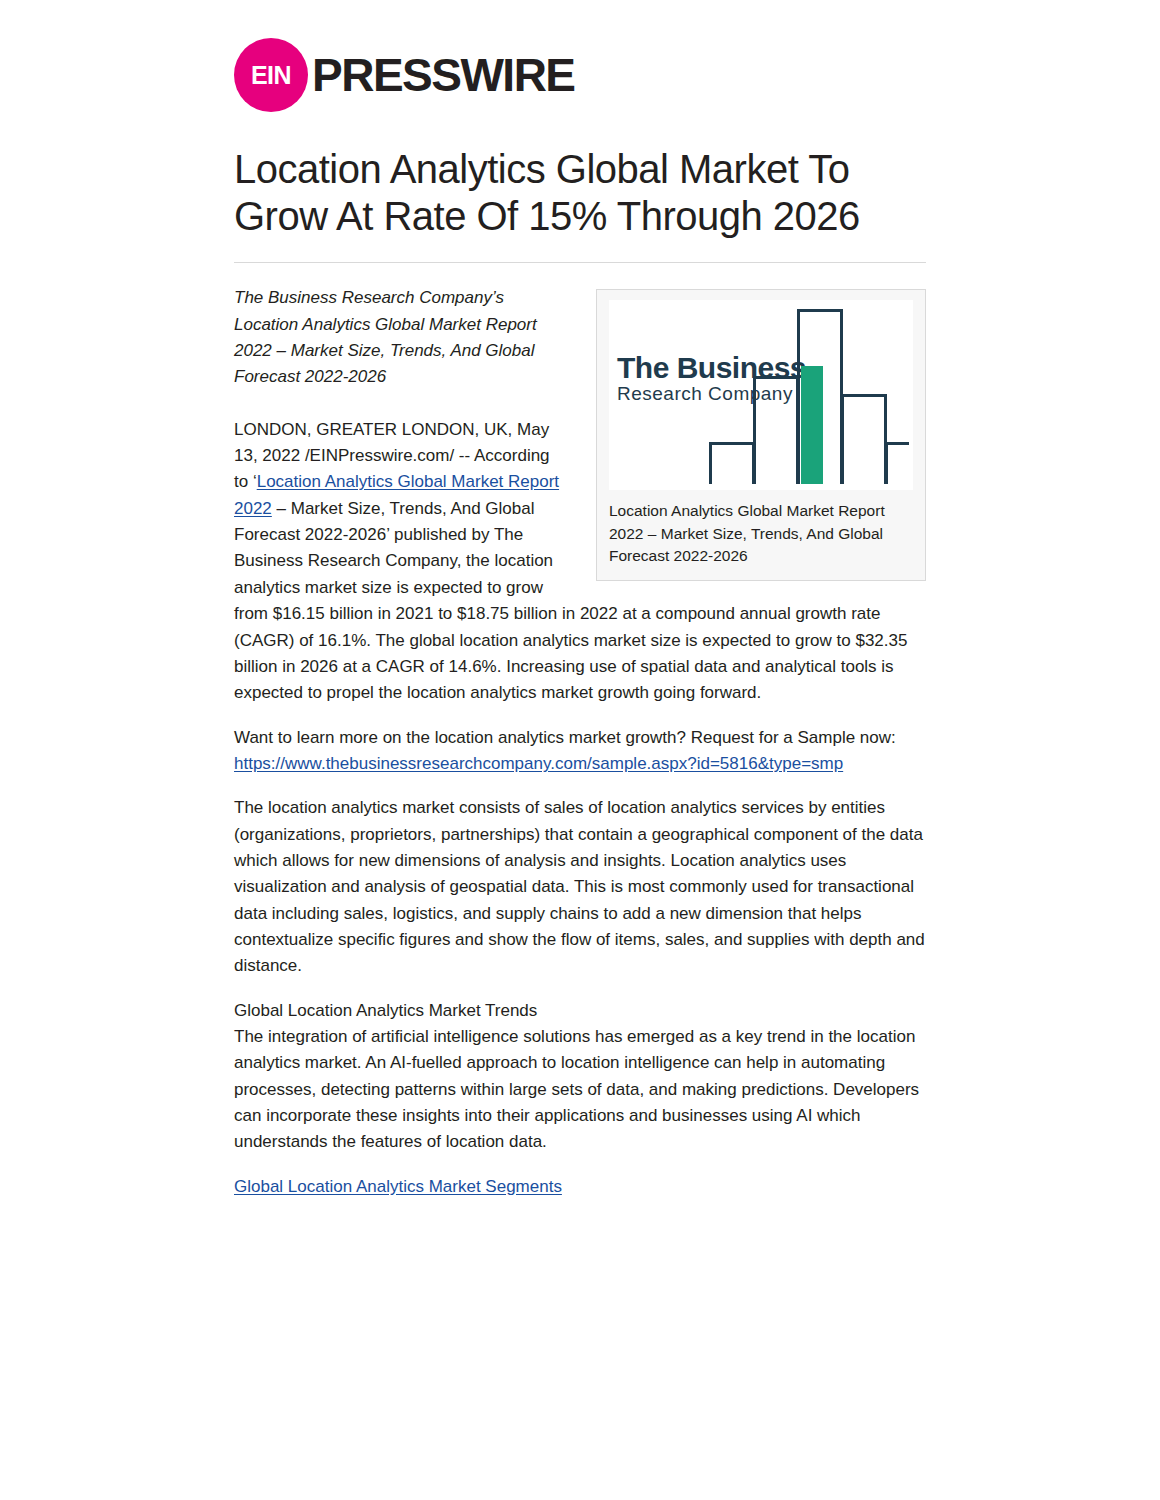EIN
PRESSWIRE
Location Analytics Global Market To Grow At Rate Of 15% Through 2026
The Business
Research Company
Location Analytics Global Market Report 2022 – Market Size, Trends, And Global Forecast 2022-2026
The Business Research Company’s Location Analytics Global Market Report 2022 – Market Size, Trends, And Global Forecast 2022-2026
LONDON, GREATER LONDON, UK, May 13, 2022 /EINPresswire.com/ -- According to ‘Location Analytics Global Market Report 2022 – Market Size, Trends, And Global Forecast 2022-2026’ published by The Business Research Company, the location analytics market size is expected to grow from $16.15 billion in 2021 to $18.75 billion in 2022 at a compound annual growth rate (CAGR) of 16.1%. The global location analytics market size is expected to grow to $32.35 billion in 2026 at a CAGR of 14.6%. Increasing use of spatial data and analytical tools is expected to propel the location analytics market growth going forward.
Want to learn more on the location analytics market growth? Request for a Sample now:
https://www.thebusinessresearchcompany.com/sample.aspx?id=5816&type=smp
The location analytics market consists of sales of location analytics services by entities (organizations, proprietors, partnerships) that contain a geographical component of the data which allows for new dimensions of analysis and insights. Location analytics uses visualization and analysis of geospatial data. This is most commonly used for transactional data including sales, logistics, and supply chains to add a new dimension that helps contextualize specific figures and show the flow of items, sales, and supplies with depth and distance.
Global Location Analytics Market Trends
The integration of artificial intelligence solutions has emerged as a key trend in the location analytics market. An AI-fuelled approach to location intelligence can help in automating processes, detecting patterns within large sets of data, and making predictions. Developers can incorporate these insights into their applications and businesses using AI which understands the features of location data.
Global Location Analytics Market Segments